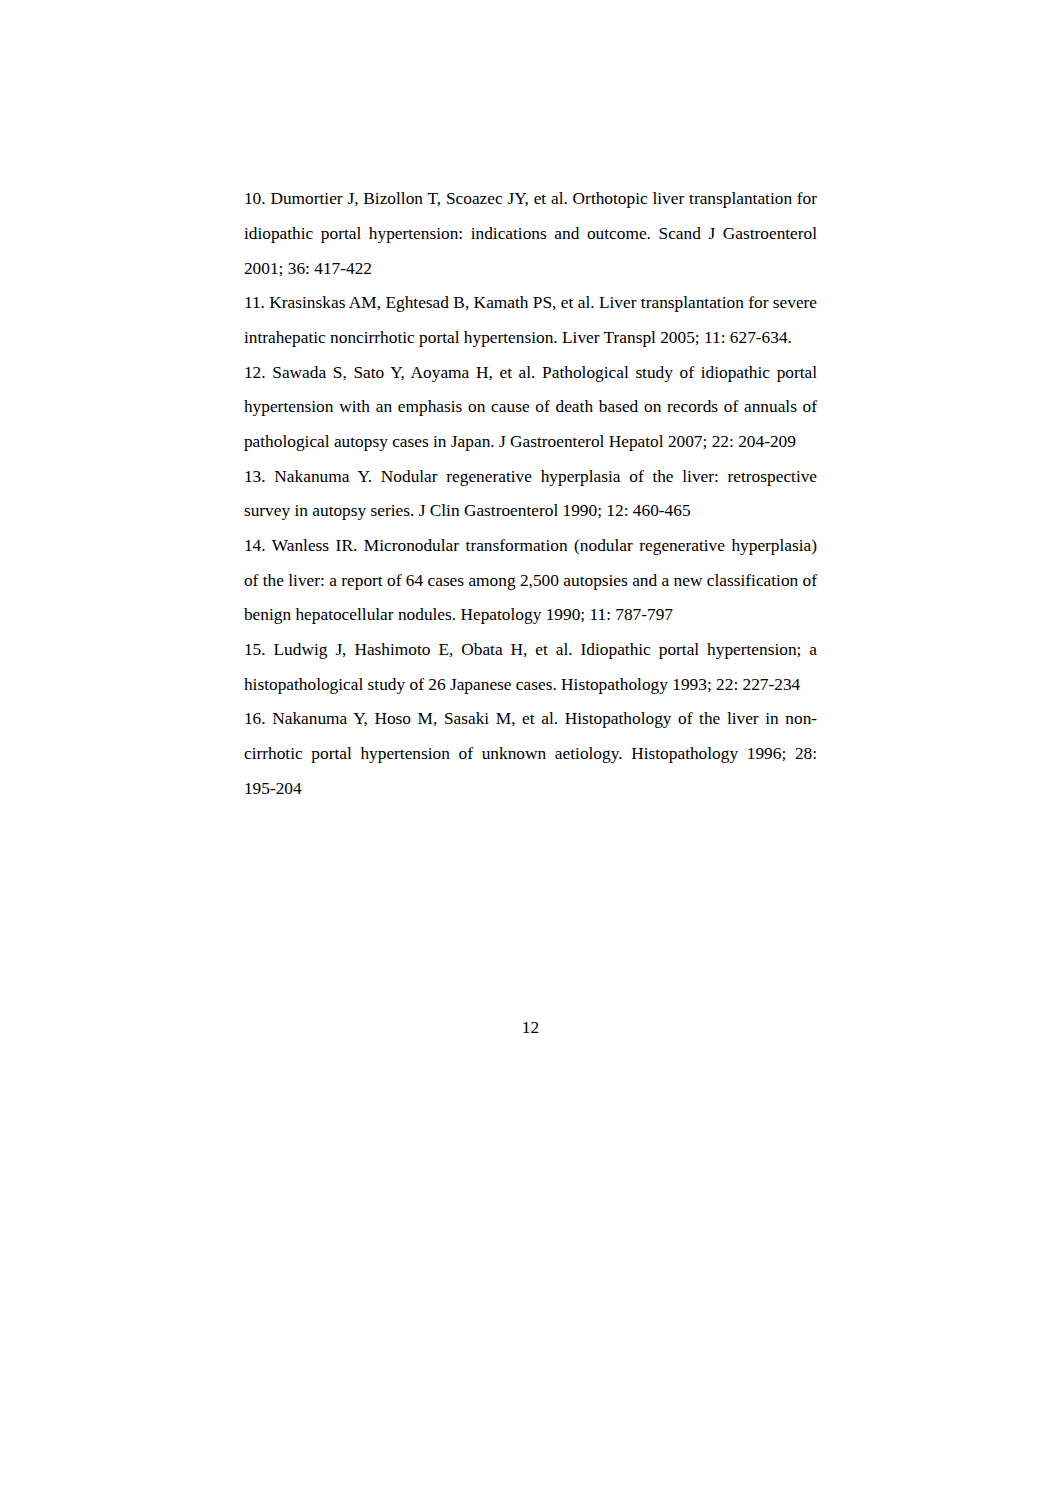10. Dumortier J, Bizollon T, Scoazec JY, et al. Orthotopic liver transplantation for idiopathic portal hypertension: indications and outcome. Scand J Gastroenterol 2001; 36: 417-422
11. Krasinskas AM, Eghtesad B, Kamath PS, et al. Liver transplantation for severe intrahepatic noncirrhotic portal hypertension. Liver Transpl 2005; 11: 627-634.
12. Sawada S, Sato Y, Aoyama H, et al. Pathological study of idiopathic portal hypertension with an emphasis on cause of death based on records of annuals of pathological autopsy cases in Japan. J Gastroenterol Hepatol 2007; 22: 204-209
13. Nakanuma Y. Nodular regenerative hyperplasia of the liver: retrospective survey in autopsy series. J Clin Gastroenterol 1990; 12: 460-465
14. Wanless IR. Micronodular transformation (nodular regenerative hyperplasia) of the liver: a report of 64 cases among 2,500 autopsies and a new classification of benign hepatocellular nodules. Hepatology 1990; 11: 787-797
15. Ludwig J, Hashimoto E, Obata H, et al. Idiopathic portal hypertension; a histopathological study of 26 Japanese cases. Histopathology 1993; 22: 227-234
16. Nakanuma Y, Hoso M, Sasaki M, et al. Histopathology of the liver in non-cirrhotic portal hypertension of unknown aetiology. Histopathology 1996; 28: 195-204
12